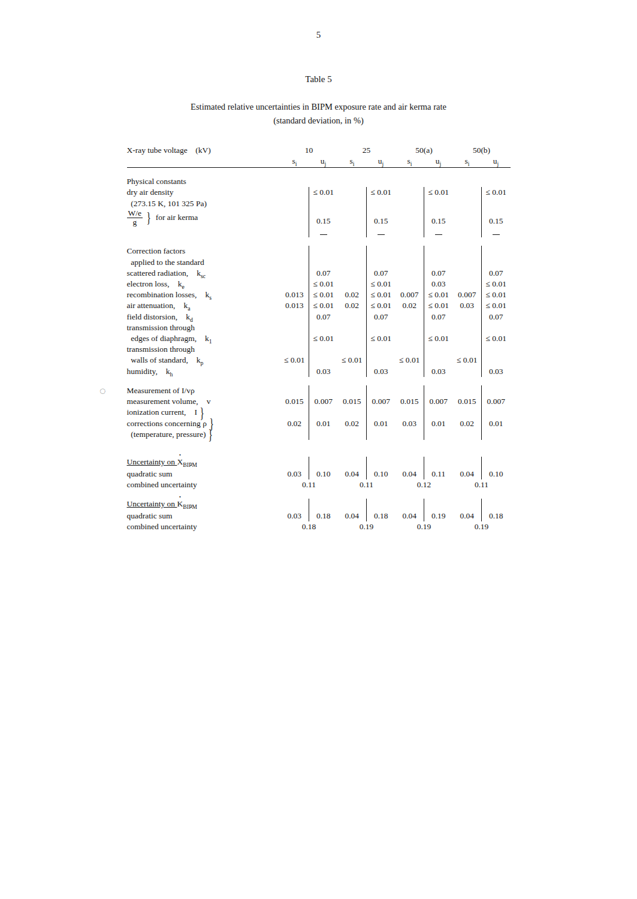5
Table 5
Estimated relative uncertainties in BIPM exposure rate and air kerma rate (standard deviation, in %)
◌
| X-ray tube voltage (kV) | 10 | 25 | 50(a) | 50(b) |
| | s i | u j | s i | u j | s i | u j | s i | u j |
| Physical constants | | | | | | | | |
| dry air density | | ≤ 0.01 | | ≤ 0.01 | | ≤ 0.01 | | ≤ 0.01 |
| (273.15 K, 101 325 Pa) | | | | | | | | |
| W/e g } for air kerma | | 0.15 | | 0.15 | | 0.15 | | 0.15 |
| Correction factors | | | | | | | | |
| applied to the standard | | | | | | | | |
| scattered radiation, k sc | | 0.07 | | 0.07 | | 0.07 | | 0.07 |
| electron loss, k e | | ≤ 0.01 | | ≤ 0.01 | | 0.03 | | ≤ 0.01 |
| recombination losses, k s | 0.013 | ≤ 0.01 | 0.02 | ≤ 0.01 | 0.007 | ≤ 0.01 | 0.007 | ≤ 0.01 |
| air attenuation, k a | 0.013 | ≤ 0.01 | 0.02 | ≤ 0.01 | 0.02 | ≤ 0.01 | 0.03 | ≤ 0.01 |
| field distorsion, k d | | 0.07 | | 0.07 | | 0.07 | | 0.07 |
| transmission through | | | | | | | | |
| edges of diaphragm, k 1 | | ≤ 0.01 | | ≤ 0.01 | | ≤ 0.01 | | ≤ 0.01 |
| transmission through | | | | | | | | |
| walls of standard, k p | ≤ 0.01 | | ≤ 0.01 | | ≤ 0.01 | | ≤ 0.01 | |
| humidity, k h | | 0.03 | | 0.03 | | 0.03 | | 0.03 |
| Measurement of I/vρ | | | | | | | | |
| measurement volume, v | 0.015 | 0.007 | 0.015 | 0.007 | 0.015 | 0.007 | 0.015 | 0.007 |
| ionization current, I } | | | | | | | | |
| corrections concerning ρ } | 0.02 | 0.01 | 0.02 | 0.01 | 0.03 | 0.01 | 0.02 | 0.01 |
| (temperature, pressure) } | | | | | | | | |
| Uncertainty on X BIPM | | | | | | | | |
| quadratic sum | 0.03 | 0.10 | 0.04 | 0.10 | 0.04 | 0.11 | 0.04 | 0.10 |
| combined uncertainty | 0.11 | 0.11 | 0.12 | 0.11 |
| Uncertainty on K BIPM | | | | | | | | |
| quadratic sum | 0.03 | 0.18 | 0.04 | 0.18 | 0.04 | 0.19 | 0.04 | 0.18 |
| combined uncertainty | 0.18 | 0.19 | 0.19 | 0.19 |